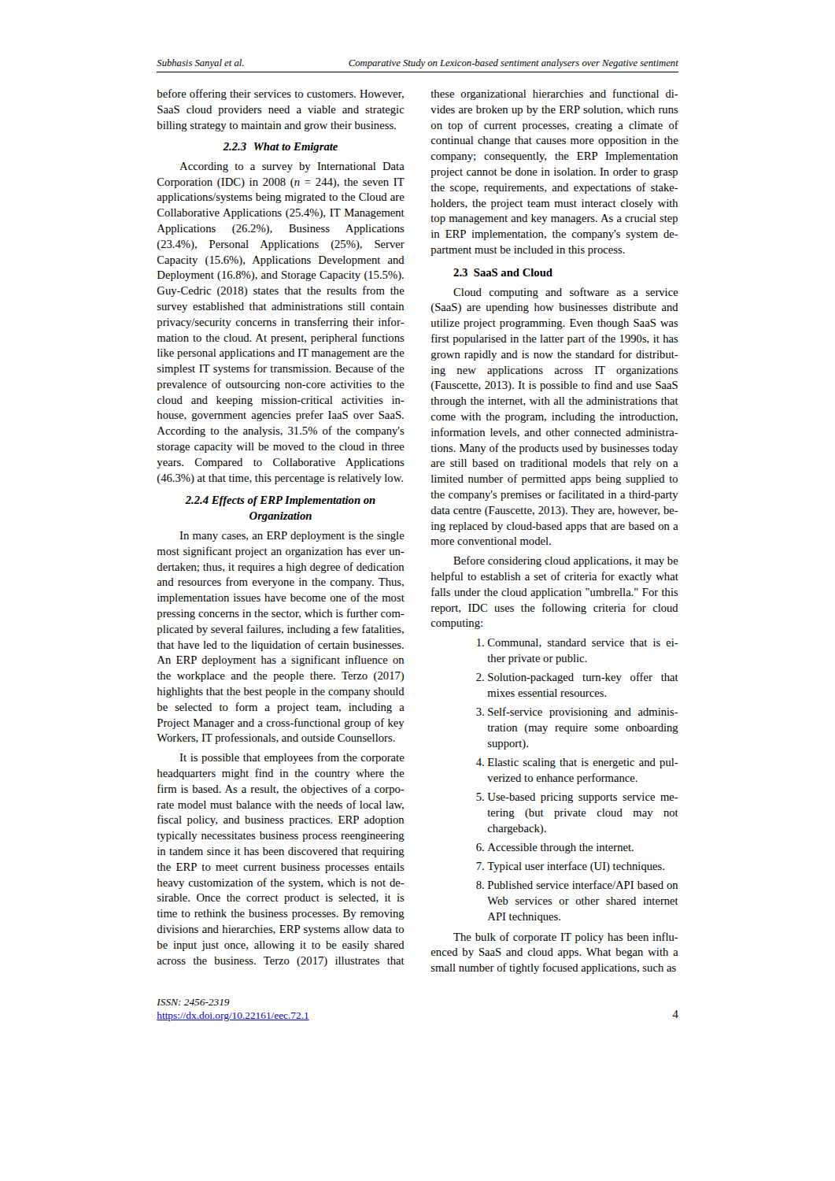Subhasis Sanyal et al. Comparative Study on Lexicon-based sentiment analysers over Negative sentiment
before offering their services to customers. However, SaaS cloud providers need a viable and strategic billing strategy to maintain and grow their business.
2.2.3 What to Emigrate
According to a survey by International Data Corporation (IDC) in 2008 (n = 244), the seven IT applications/systems being migrated to the Cloud are Collaborative Applications (25.4%), IT Management Applications (26.2%), Business Applications (23.4%), Personal Applications (25%), Server Capacity (15.6%), Applications Development and Deployment (16.8%), and Storage Capacity (15.5%). Guy-Cedric (2018) states that the results from the survey established that administrations still contain privacy/security concerns in transferring their information to the cloud. At present, peripheral functions like personal applications and IT management are the simplest IT systems for transmission. Because of the prevalence of outsourcing non-core activities to the cloud and keeping mission-critical activities in-house, government agencies prefer IaaS over SaaS. According to the analysis, 31.5% of the company's storage capacity will be moved to the cloud in three years. Compared to Collaborative Applications (46.3%) at that time, this percentage is relatively low.
2.2.4 Effects of ERP Implementation on Organization
In many cases, an ERP deployment is the single most significant project an organization has ever undertaken; thus, it requires a high degree of dedication and resources from everyone in the company. Thus, implementation issues have become one of the most pressing concerns in the sector, which is further complicated by several failures, including a few fatalities, that have led to the liquidation of certain businesses. An ERP deployment has a significant influence on the workplace and the people there. Terzo (2017) highlights that the best people in the company should be selected to form a project team, including a Project Manager and a cross-functional group of key Workers, IT professionals, and outside Counsellors.
It is possible that employees from the corporate headquarters might find in the country where the firm is based. As a result, the objectives of a corporate model must balance with the needs of local law, fiscal policy, and business practices. ERP adoption typically necessitates business process reengineering in tandem since it has been discovered that requiring the ERP to meet current business processes entails heavy customization of the system, which is not desirable. Once the correct product is selected, it is time to rethink the business processes. By removing divisions and hierarchies, ERP systems allow data to be input just once, allowing it to be easily shared across the business. Terzo (2017) illustrates that these organizational hierarchies and functional divides are broken up by the ERP solution, which runs on top of current processes, creating a climate of continual change that causes more opposition in the company; consequently, the ERP Implementation project cannot be done in isolation. In order to grasp the scope, requirements, and expectations of stakeholders, the project team must interact closely with top management and key managers. As a crucial step in ERP implementation, the company's system department must be included in this process.
2.3 SaaS and Cloud
Cloud computing and software as a service (SaaS) are upending how businesses distribute and utilize project programming. Even though SaaS was first popularised in the latter part of the 1990s, it has grown rapidly and is now the standard for distributing new applications across IT organizations (Fauscette, 2013). It is possible to find and use SaaS through the internet, with all the administrations that come with the program, including the introduction, information levels, and other connected administrations. Many of the products used by businesses today are still based on traditional models that rely on a limited number of permitted apps being supplied to the company's premises or facilitated in a third-party data centre (Fauscette, 2013). They are, however, being replaced by cloud-based apps that are based on a more conventional model.
Before considering cloud applications, it may be helpful to establish a set of criteria for exactly what falls under the cloud application "umbrella." For this report, IDC uses the following criteria for cloud computing:
Communal, standard service that is either private or public.
Solution-packaged turn-key offer that mixes essential resources.
Self-service provisioning and administration (may require some onboarding support).
Elastic scaling that is energetic and pulverized to enhance performance.
Use-based pricing supports service metering (but private cloud may not chargeback).
Accessible through the internet.
Typical user interface (UI) techniques.
Published service interface/API based on Web services or other shared internet API techniques.
The bulk of corporate IT policy has been influenced by SaaS and cloud apps. What began with a small number of tightly focused applications, such as
ISSN: 2456-2319
https://dx.doi.org/10.22161/eec.72.1
4